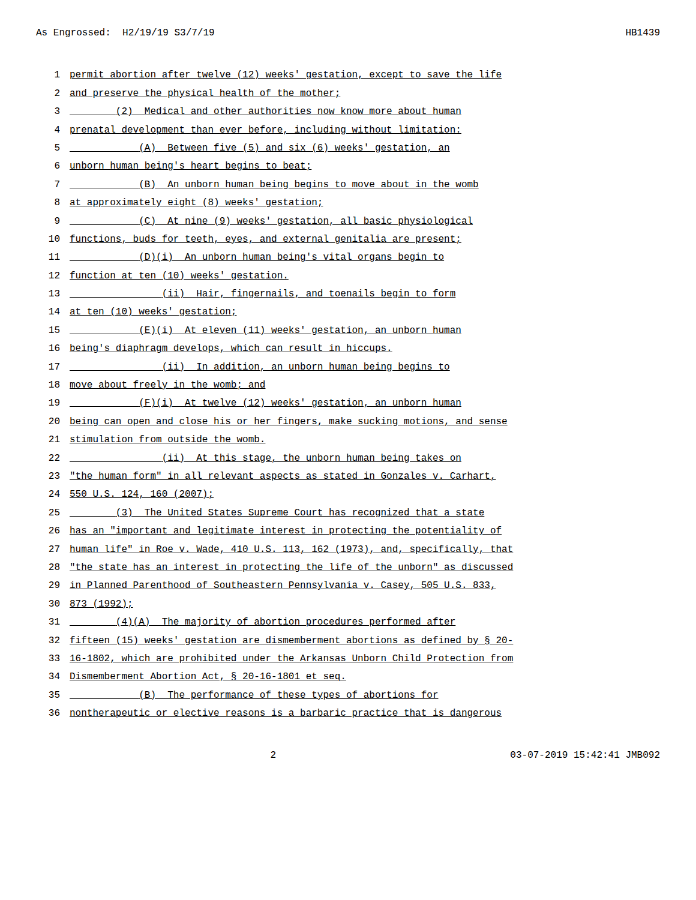As Engrossed: H2/19/19 S3/7/19 HB1439
permit abortion after twelve (12) weeks' gestation, except to save the life
and preserve the physical health of the mother;
(2) Medical and other authorities now know more about human
prenatal development than ever before, including without limitation:
(A) Between five (5) and six (6) weeks' gestation, an
unborn human being's heart begins to beat;
(B) An unborn human being begins to move about in the womb
at approximately eight (8) weeks' gestation;
(C) At nine (9) weeks' gestation, all basic physiological
functions, buds for teeth, eyes, and external genitalia are present;
(D)(i) An unborn human being's vital organs begin to
function at ten (10) weeks' gestation.
(ii) Hair, fingernails, and toenails begin to form
at ten (10) weeks' gestation;
(E)(i) At eleven (11) weeks' gestation, an unborn human
being's diaphragm develops, which can result in hiccups.
(ii) In addition, an unborn human being begins to
move about freely in the womb; and
(F)(i) At twelve (12) weeks' gestation, an unborn human
being can open and close his or her fingers, make sucking motions, and sense
stimulation from outside the womb.
(ii) At this stage, the unborn human being takes on
"the human form" in all relevant aspects as stated in Gonzales v. Carhart,
550 U.S. 124, 160 (2007);
(3) The United States Supreme Court has recognized that a state
has an "important and legitimate interest in protecting the potentiality of
human life" in Roe v. Wade, 410 U.S. 113, 162 (1973), and, specifically, that
"the state has an interest in protecting the life of the unborn" as discussed
in Planned Parenthood of Southeastern Pennsylvania v. Casey, 505 U.S. 833,
873 (1992);
(4)(A) The majority of abortion procedures performed after
fifteen (15) weeks' gestation are dismemberment abortions as defined by § 20-
16-1802, which are prohibited under the Arkansas Unborn Child Protection from
Dismemberment Abortion Act, § 20-16-1801 et seq.
(B) The performance of these types of abortions for
nontherapeutic or elective reasons is a barbaric practice that is dangerous
2 03-07-2019 15:42:41 JMB092